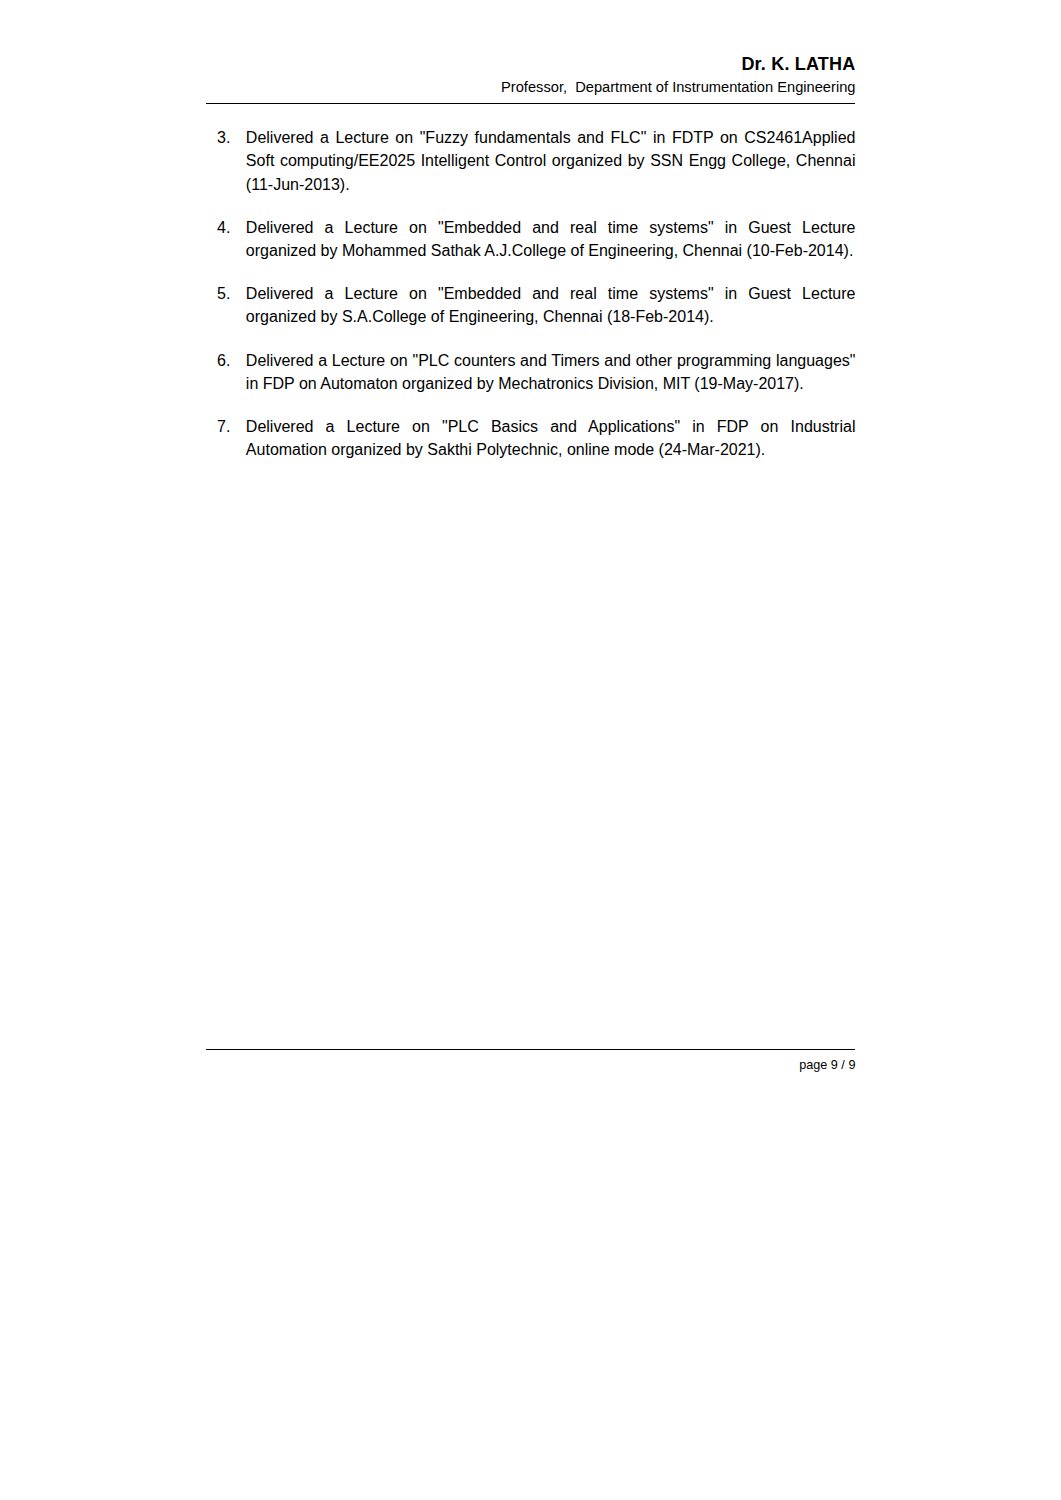Dr. K. LATHA
Professor, Department of Instrumentation Engineering
3. Delivered a Lecture on "Fuzzy fundamentals and FLC" in FDTP on CS2461Applied Soft computing/EE2025 Intelligent Control organized by SSN Engg College, Chennai (11-Jun-2013).
4. Delivered a Lecture on "Embedded and real time systems" in Guest Lecture organized by Mohammed Sathak A.J.College of Engineering, Chennai (10-Feb-2014).
5. Delivered a Lecture on "Embedded and real time systems" in Guest Lecture organized by S.A.College of Engineering, Chennai (18-Feb-2014).
6. Delivered a Lecture on "PLC counters and Timers and other programming languages" in FDP on Automaton organized by Mechatronics Division, MIT (19-May-2017).
7. Delivered a Lecture on "PLC Basics and Applications" in FDP on Industrial Automation organized by Sakthi Polytechnic, online mode (24-Mar-2021).
page 9 / 9